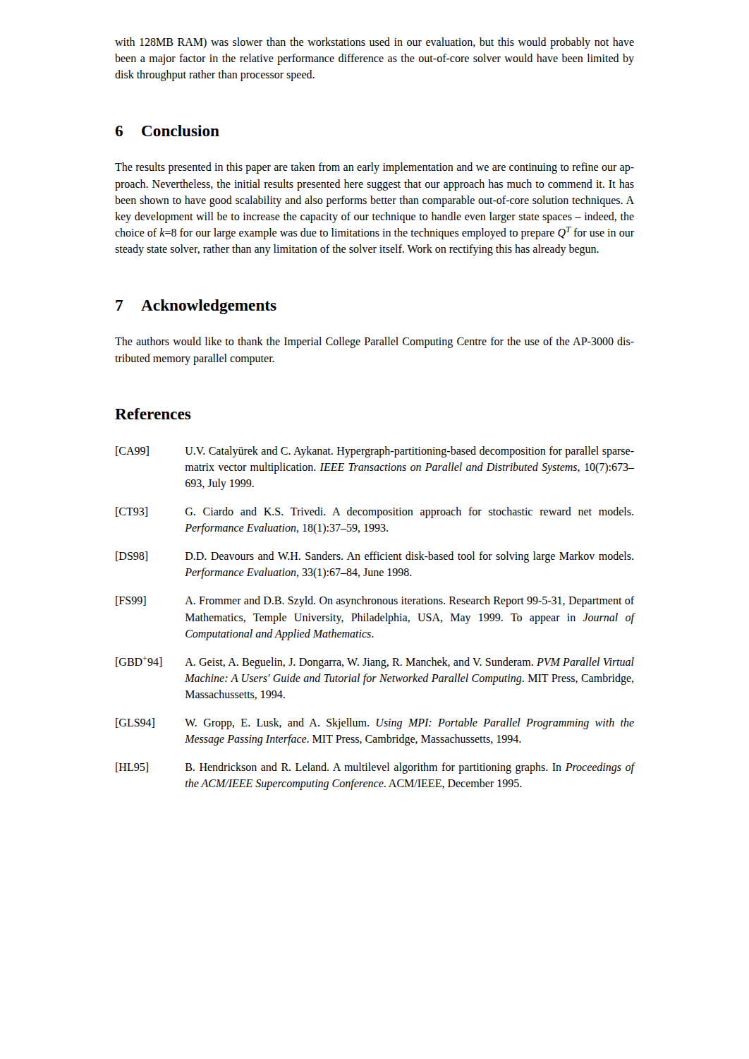with 128MB RAM) was slower than the workstations used in our evaluation, but this would probably not have been a major factor in the relative performance difference as the out-of-core solver would have been limited by disk throughput rather than processor speed.
6 Conclusion
The results presented in this paper are taken from an early implementation and we are continuing to refine our approach. Nevertheless, the initial results presented here suggest that our approach has much to commend it. It has been shown to have good scalability and also performs better than comparable out-of-core solution techniques. A key development will be to increase the capacity of our technique to handle even larger state spaces – indeed, the choice of k=8 for our large example was due to limitations in the techniques employed to prepare QT for use in our steady state solver, rather than any limitation of the solver itself. Work on rectifying this has already begun.
7 Acknowledgements
The authors would like to thank the Imperial College Parallel Computing Centre for the use of the AP-3000 distributed memory parallel computer.
References
[CA99]
U.V. Catalyürek and C. Aykanat. Hypergraph-partitioning-based decomposition for parallel sparse-matrix vector multiplication. IEEE Transactions on Parallel and Distributed Systems, 10(7):673–693, July 1999.
[CT93]
G. Ciardo and K.S. Trivedi. A decomposition approach for stochastic reward net models. Performance Evaluation, 18(1):37–59, 1993.
[DS98]
D.D. Deavours and W.H. Sanders. An efficient disk-based tool for solving large Markov models. Performance Evaluation, 33(1):67–84, June 1998.
[FS99]
A. Frommer and D.B. Szyld. On asynchronous iterations. Research Report 99-5-31, Department of Mathematics, Temple University, Philadelphia, USA, May 1999. To appear in Journal of Computational and Applied Mathematics.
[GBD+94]
A. Geist, A. Beguelin, J. Dongarra, W. Jiang, R. Manchek, and V. Sunderam. PVM Parallel Virtual Machine: A Users' Guide and Tutorial for Networked Parallel Computing. MIT Press, Cambridge, Massachussetts, 1994.
[GLS94]
W. Gropp, E. Lusk, and A. Skjellum. Using MPI: Portable Parallel Programming with the Message Passing Interface. MIT Press, Cambridge, Massachussetts, 1994.
[HL95]
B. Hendrickson and R. Leland. A multilevel algorithm for partitioning graphs. In Proceedings of the ACM/IEEE Supercomputing Conference. ACM/IEEE, December 1995.